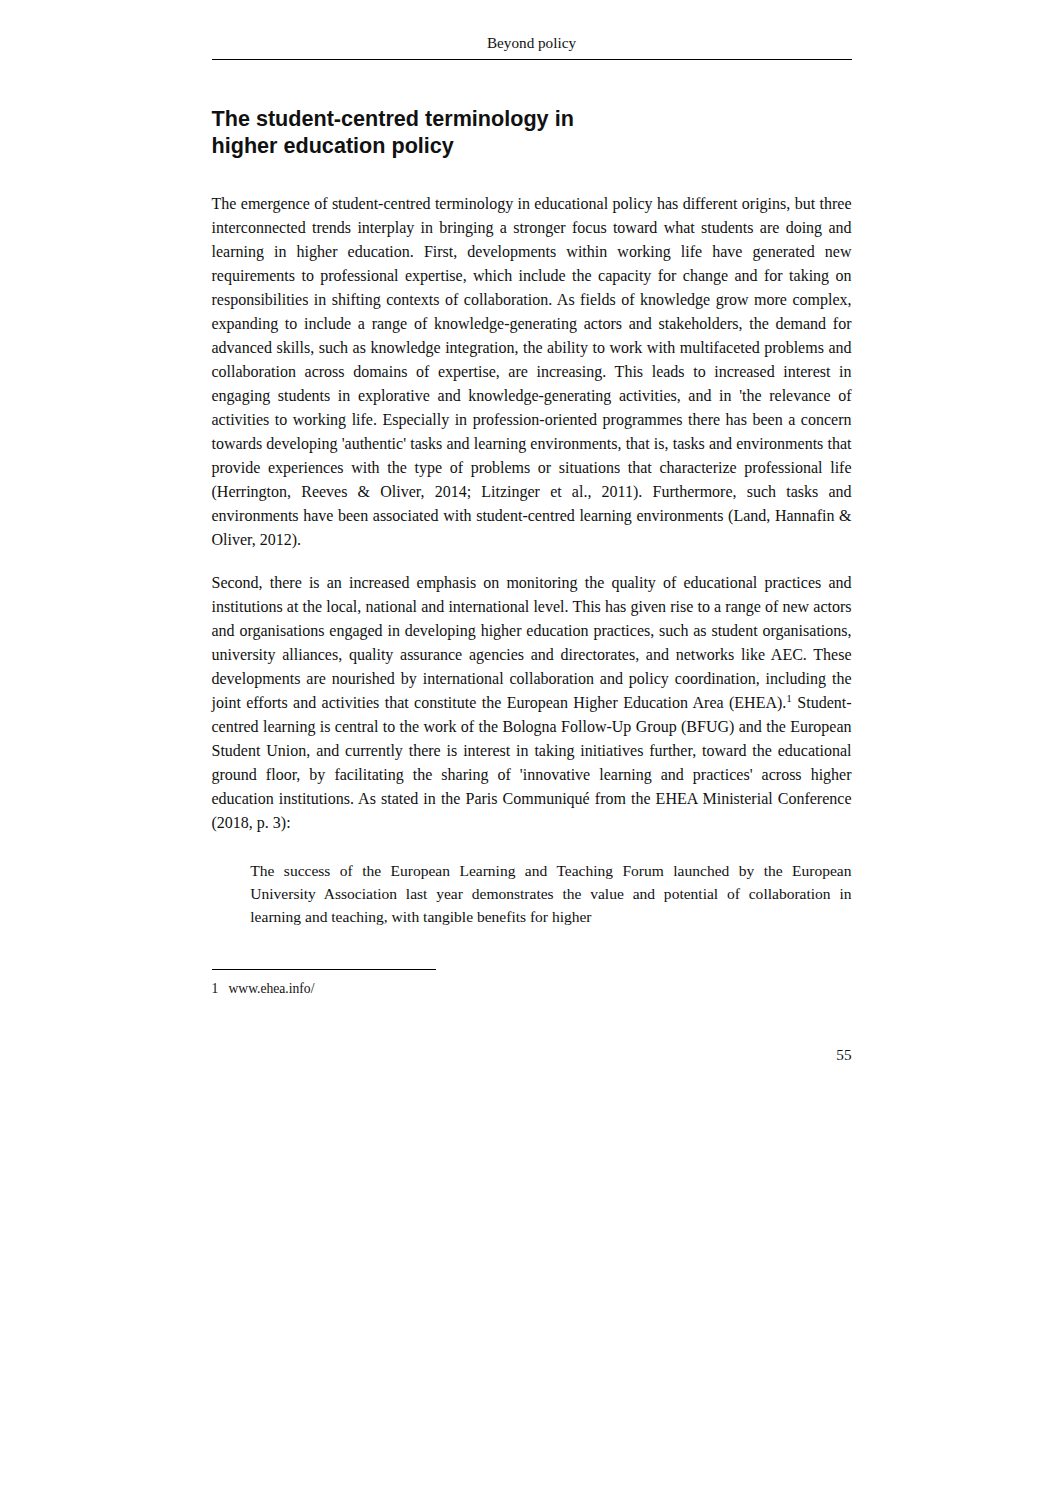Beyond policy
The student-centred terminology in
higher education policy
The emergence of student-centred terminology in educational policy has different origins, but three interconnected trends interplay in bringing a stronger focus toward what students are doing and learning in higher education. First, developments within working life have generated new requirements to professional expertise, which include the capacity for change and for taking on responsibilities in shifting contexts of collaboration. As fields of knowledge grow more complex, expanding to include a range of knowledge-generating actors and stakeholders, the demand for advanced skills, such as knowledge integration, the ability to work with multifaceted problems and collaboration across domains of expertise, are increasing. This leads to increased interest in engaging students in explorative and knowledge-generating activities, and in 'the relevance of activities to working life. Especially in profession-oriented programmes there has been a concern towards developing 'authentic' tasks and learning environments, that is, tasks and environments that provide experiences with the type of problems or situations that characterize professional life (Herrington, Reeves & Oliver, 2014; Litzinger et al., 2011). Furthermore, such tasks and environments have been associated with student-centred learning environments (Land, Hannafin & Oliver, 2012).
Second, there is an increased emphasis on monitoring the quality of educational practices and institutions at the local, national and international level. This has given rise to a range of new actors and organisations engaged in developing higher education practices, such as student organisations, university alliances, quality assurance agencies and directorates, and networks like AEC. These developments are nourished by international collaboration and policy coordination, including the joint efforts and activities that constitute the European Higher Education Area (EHEA).1 Student-centred learning is central to the work of the Bologna Follow-Up Group (BFUG) and the European Student Union, and currently there is interest in taking initiatives further, toward the educational ground floor, by facilitating the sharing of 'innovative learning and practices' across higher education institutions. As stated in the Paris Communiqué from the EHEA Ministerial Conference (2018, p. 3):
The success of the European Learning and Teaching Forum launched by the European University Association last year demonstrates the value and potential of collaboration in learning and teaching, with tangible benefits for higher
1 www.ehea.info/
55